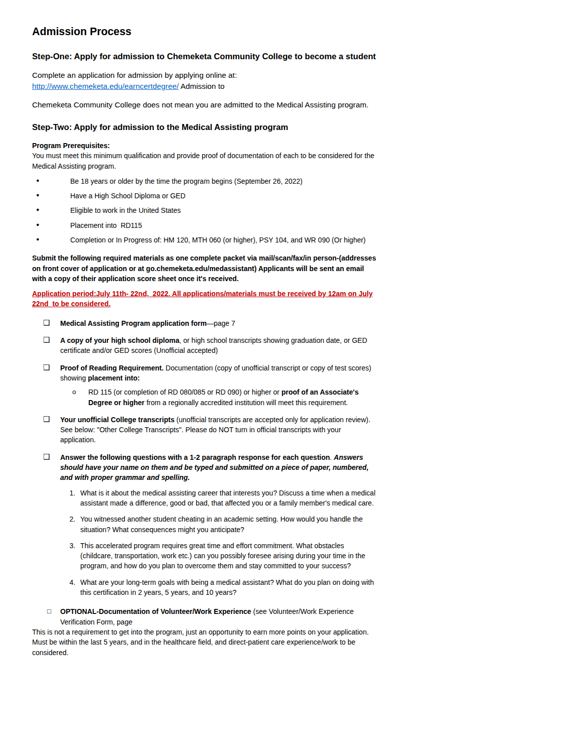Admission Process
Step-One: Apply for admission to Chemeketa Community College to become a student
Complete an application for admission by applying online at: http://www.chemeketa.edu/earncertdegree/ Admission to
Chemeketa Community College does not mean you are admitted to the Medical Assisting program.
Step-Two: Apply for admission to the Medical Assisting program
Program Prerequisites:
You must meet this minimum qualification and provide proof of documentation of each to be considered for the Medical Assisting program.
Be 18 years or older by the time the program begins (September 26, 2022)
Have a High School Diploma or GED
Eligible to work in the United States
Placement into RD115
Completion or In Progress of: HM 120, MTH 060 (or higher), PSY 104, and WR 090 (Or higher)
Submit the following required materials as one complete packet via mail/scan/fax/in person-(addresses on front cover of application or at go.chemeketa.edu/medassistant) Applicants will be sent an email with a copy of their application score sheet once it's received.
Application period:July 11th- 22nd, 2022. All applications/materials must be received by 12am on July 22nd to be considered.
Medical Assisting Program application form—page 7
A copy of your high school diploma, or high school transcripts showing graduation date, or GED certificate and/or GED scores (Unofficial accepted)
Proof of Reading Requirement. Documentation (copy of unofficial transcript or copy of test scores) showing placement into:
RD 115 (or completion of RD 080/085 or RD 090) or higher or proof of an Associate's Degree or higher from a regionally accredited institution will meet this requirement.
Your unofficial College transcripts (unofficial transcripts are accepted only for application review). See below: "Other College Transcripts". Please do NOT turn in official transcripts with your application.
Answer the following questions with a 1-2 paragraph response for each question. Answers should have your name on them and be typed and submitted on a piece of paper, numbered, and with proper grammar and spelling.
What is it about the medical assisting career that interests you? Discuss a time when a medical assistant made a difference, good or bad, that affected you or a family member's medical care.
You witnessed another student cheating in an academic setting. How would you handle the situation? What consequences might you anticipate?
This accelerated program requires great time and effort commitment. What obstacles (childcare, transportation, work etc.) can you possibly foresee arising during your time in the program, and how do you plan to overcome them and stay committed to your success?
What are your long-term goals with being a medical assistant? What do you plan on doing with this certification in 2 years, 5 years, and 10 years?
OPTIONAL-Documentation of Volunteer/Work Experience (see Volunteer/Work Experience Verification Form, page
This is not a requirement to get into the program, just an opportunity to earn more points on your application. Must be within the last 5 years, and in the healthcare field, and direct-patient care experience/work to be considered.